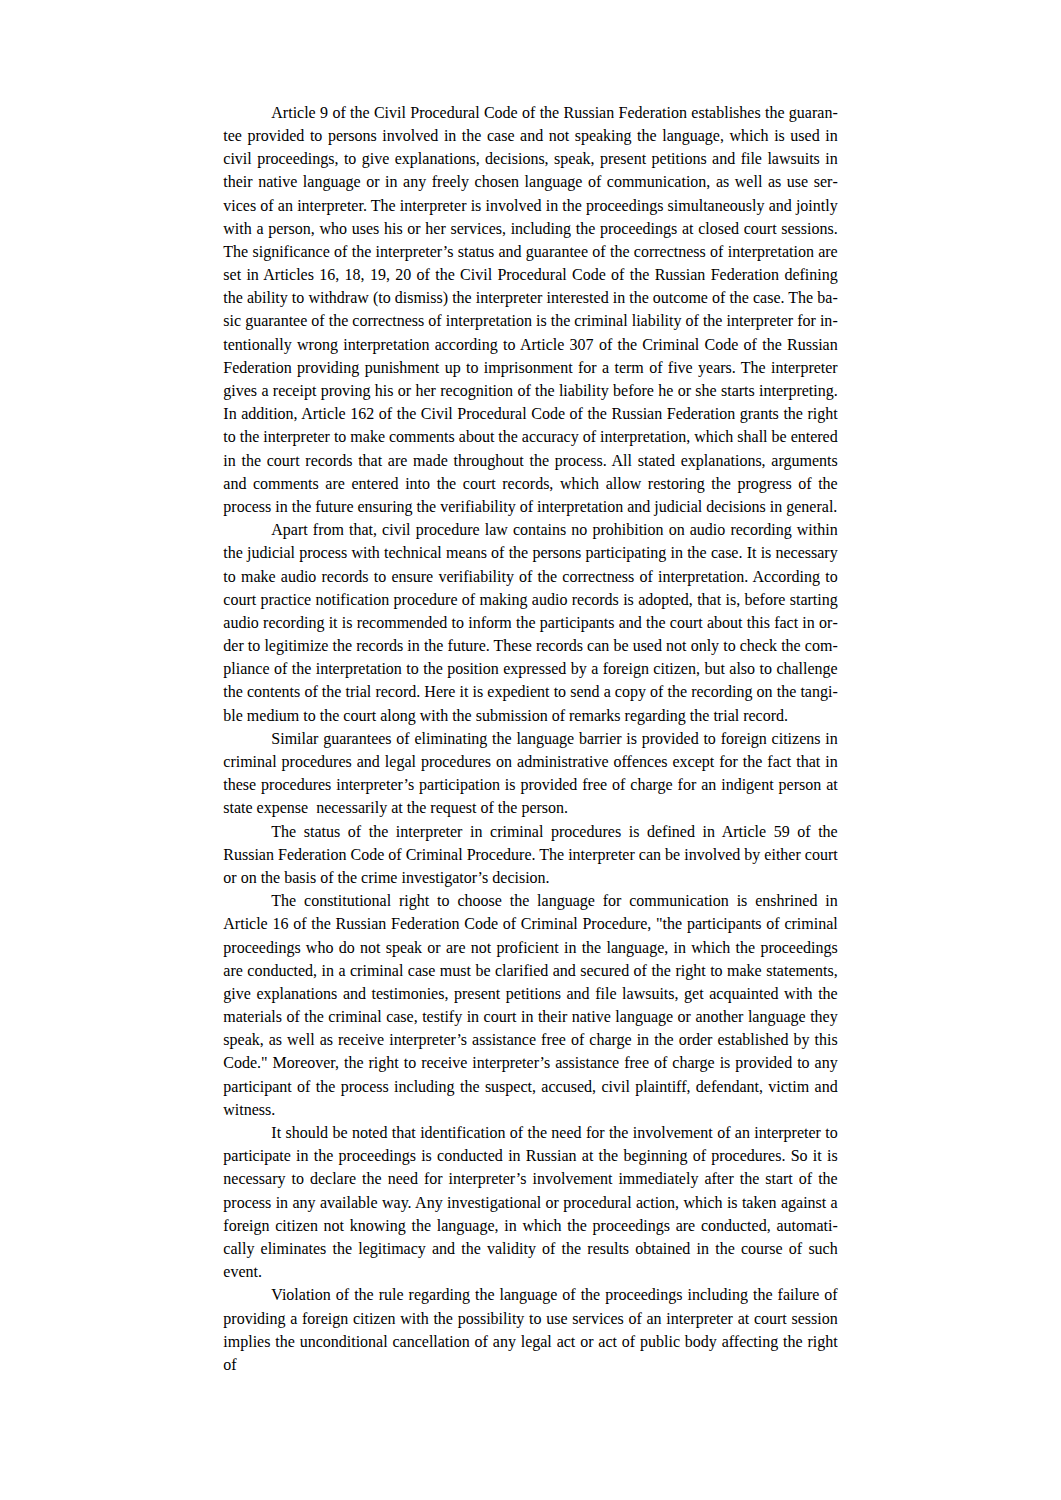Article 9 of the Civil Procedural Code of the Russian Federation establishes the guarantee provided to persons involved in the case and not speaking the language, which is used in civil proceedings, to give explanations, decisions, speak, present petitions and file lawsuits in their native language or in any freely chosen language of communication, as well as use services of an interpreter. The interpreter is involved in the proceedings simultaneously and jointly with a person, who uses his or her services, including the proceedings at closed court sessions. The significance of the interpreter’s status and guarantee of the correctness of interpretation are set in Articles 16, 18, 19, 20 of the Civil Procedural Code of the Russian Federation defining the ability to withdraw (to dismiss) the interpreter interested in the outcome of the case. The basic guarantee of the correctness of interpretation is the criminal liability of the interpreter for intentionally wrong interpretation according to Article 307 of the Criminal Code of the Russian Federation providing punishment up to imprisonment for a term of five years. The interpreter gives a receipt proving his or her recognition of the liability before he or she starts interpreting. In addition, Article 162 of the Civil Procedural Code of the Russian Federation grants the right to the interpreter to make comments about the accuracy of interpretation, which shall be entered in the court records that are made throughout the process. All stated explanations, arguments and comments are entered into the court records, which allow restoring the progress of the process in the future ensuring the verifiability of interpretation and judicial decisions in general.
Apart from that, civil procedure law contains no prohibition on audio recording within the judicial process with technical means of the persons participating in the case. It is necessary to make audio records to ensure verifiability of the correctness of interpretation. According to court practice notification procedure of making audio records is adopted, that is, before starting audio recording it is recommended to inform the participants and the court about this fact in order to legitimize the records in the future. These records can be used not only to check the compliance of the interpretation to the position expressed by a foreign citizen, but also to challenge the contents of the trial record. Here it is expedient to send a copy of the recording on the tangible medium to the court along with the submission of remarks regarding the trial record.
Similar guarantees of eliminating the language barrier is provided to foreign citizens in criminal procedures and legal procedures on administrative offences except for the fact that in these procedures interpreter’s participation is provided free of charge for an indigent person at state expense necessarily at the request of the person.
The status of the interpreter in criminal procedures is defined in Article 59 of the Russian Federation Code of Criminal Procedure. The interpreter can be involved by either court or on the basis of the crime investigator’s decision.
The constitutional right to choose the language for communication is enshrined in Article 16 of the Russian Federation Code of Criminal Procedure, "the participants of criminal proceedings who do not speak or are not proficient in the language, in which the proceedings are conducted, in a criminal case must be clarified and secured of the right to make statements, give explanations and testimonies, present petitions and file lawsuits, get acquainted with the materials of the criminal case, testify in court in their native language or another language they speak, as well as receive interpreter’s assistance free of charge in the order established by this Code." Moreover, the right to receive interpreter’s assistance free of charge is provided to any participant of the process including the suspect, accused, civil plaintiff, defendant, victim and witness.
It should be noted that identification of the need for the involvement of an interpreter to participate in the proceedings is conducted in Russian at the beginning of procedures. So it is necessary to declare the need for interpreter’s involvement immediately after the start of the process in any available way. Any investigational or procedural action, which is taken against a foreign citizen not knowing the language, in which the proceedings are conducted, automatically eliminates the legitimacy and the validity of the results obtained in the course of such event.
Violation of the rule regarding the language of the proceedings including the failure of providing a foreign citizen with the possibility to use services of an interpreter at court session implies the unconditional cancellation of any legal act or act of public body affecting the right of